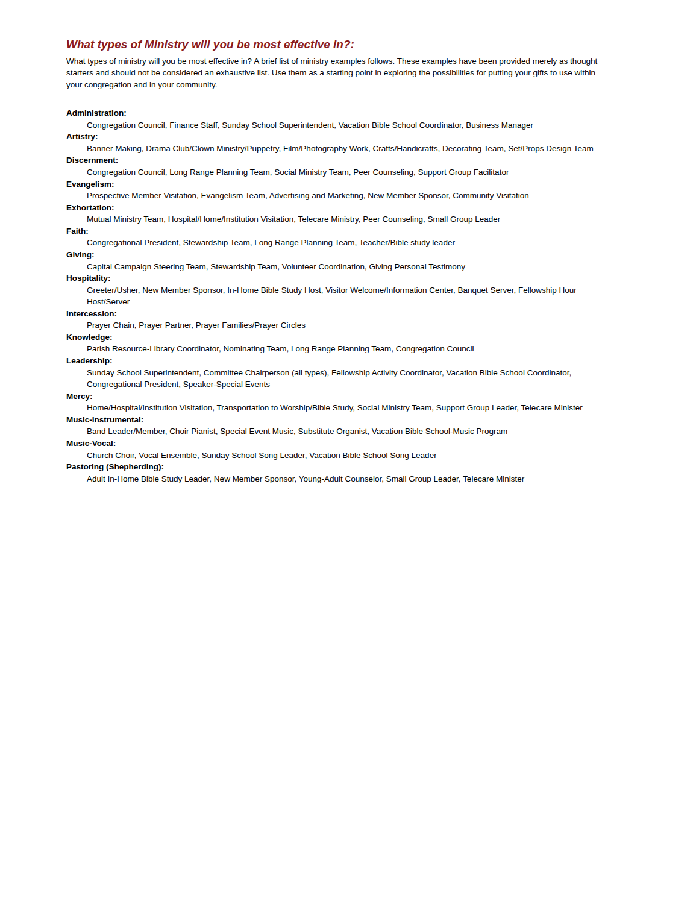What types of Ministry will you be most effective in?:
What types of ministry will you be most effective in? A brief list of ministry examples follows. These examples have been provided merely as thought starters and should not be considered an exhaustive list. Use them as a starting point in exploring the possibilities for putting your gifts to use within your congregation and in your community.
Administration:
Congregation Council, Finance Staff, Sunday School Superintendent, Vacation Bible School Coordinator, Business Manager
Artistry:
Banner Making, Drama Club/Clown Ministry/Puppetry, Film/Photography Work, Crafts/Handicrafts, Decorating Team, Set/Props Design Team
Discernment:
Congregation Council, Long Range Planning Team, Social Ministry Team, Peer Counseling, Support Group Facilitator
Evangelism:
Prospective Member Visitation, Evangelism Team, Advertising and Marketing, New Member Sponsor, Community Visitation
Exhortation:
Mutual Ministry Team, Hospital/Home/Institution Visitation, Telecare Ministry, Peer Counseling, Small Group Leader
Faith:
Congregational President, Stewardship Team, Long Range Planning Team, Teacher/Bible study leader
Giving:
Capital Campaign Steering Team, Stewardship Team, Volunteer Coordination, Giving Personal Testimony
Hospitality:
Greeter/Usher, New Member Sponsor, In-Home Bible Study Host, Visitor Welcome/Information Center, Banquet Server, Fellowship Hour Host/Server
Intercession:
Prayer Chain, Prayer Partner, Prayer Families/Prayer Circles
Knowledge:
Parish Resource-Library Coordinator, Nominating Team, Long Range Planning Team, Congregation Council
Leadership:
Sunday School Superintendent, Committee Chairperson (all types), Fellowship Activity Coordinator, Vacation Bible School Coordinator, Congregational President, Speaker-Special Events
Mercy:
Home/Hospital/Institution Visitation, Transportation to Worship/Bible Study, Social Ministry Team, Support Group Leader, Telecare Minister
Music-Instrumental:
Band Leader/Member, Choir Pianist, Special Event Music, Substitute Organist, Vacation Bible School-Music Program
Music-Vocal:
Church Choir, Vocal Ensemble, Sunday School Song Leader, Vacation Bible School Song Leader
Pastoring (Shepherding):
Adult In-Home Bible Study Leader, New Member Sponsor, Young-Adult Counselor, Small Group Leader, Telecare Minister